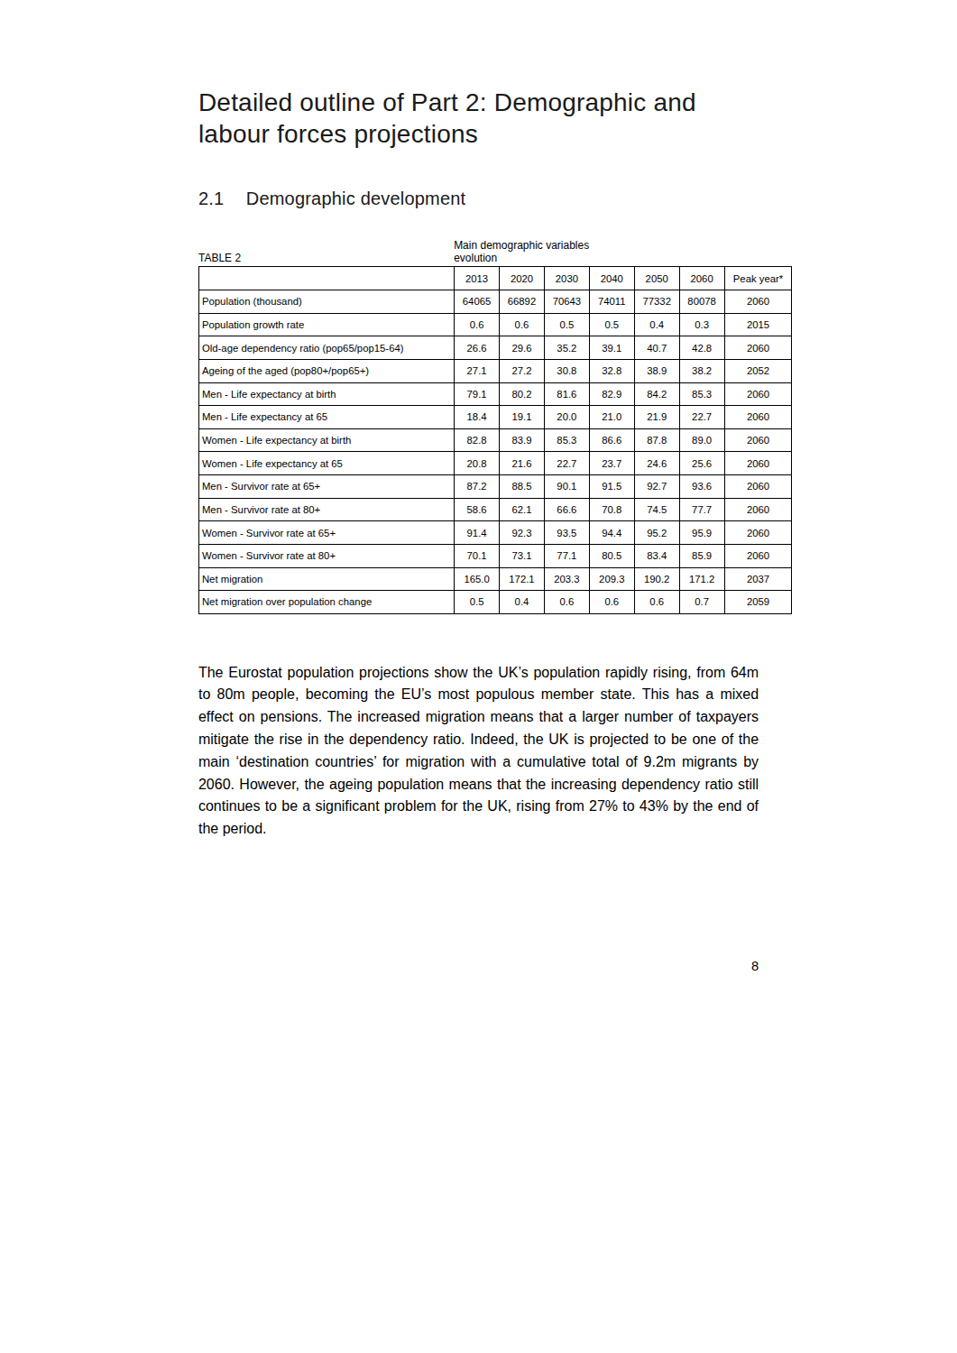Detailed outline of Part 2: Demographic and labour forces projections
2.1 Demographic development
TABLE 2
Main demographic variables
evolution
| | 2013 | 2020 | 2030 | 2040 | 2050 | 2060 | Peak year* |
| --- | --- | --- | --- | --- | --- | --- | --- |
| Population (thousand) | 64065 | 66892 | 70643 | 74011 | 77332 | 80078 | 2060 |
| Population growth rate | 0.6 | 0.6 | 0.5 | 0.5 | 0.4 | 0.3 | 2015 |
| Old-age dependency ratio (pop65/pop15-64) | 26.6 | 29.6 | 35.2 | 39.1 | 40.7 | 42.8 | 2060 |
| Ageing of the aged (pop80+/pop65+) | 27.1 | 27.2 | 30.8 | 32.8 | 38.9 | 38.2 | 2052 |
| Men - Life expectancy at birth | 79.1 | 80.2 | 81.6 | 82.9 | 84.2 | 85.3 | 2060 |
| Men - Life expectancy at 65 | 18.4 | 19.1 | 20.0 | 21.0 | 21.9 | 22.7 | 2060 |
| Women - Life expectancy at birth | 82.8 | 83.9 | 85.3 | 86.6 | 87.8 | 89.0 | 2060 |
| Women - Life expectancy at 65 | 20.8 | 21.6 | 22.7 | 23.7 | 24.6 | 25.6 | 2060 |
| Men - Survivor rate at 65+ | 87.2 | 88.5 | 90.1 | 91.5 | 92.7 | 93.6 | 2060 |
| Men - Survivor rate at 80+ | 58.6 | 62.1 | 66.6 | 70.8 | 74.5 | 77.7 | 2060 |
| Women - Survivor rate at 65+ | 91.4 | 92.3 | 93.5 | 94.4 | 95.2 | 95.9 | 2060 |
| Women - Survivor rate at 80+ | 70.1 | 73.1 | 77.1 | 80.5 | 83.4 | 85.9 | 2060 |
| Net migration | 165.0 | 172.1 | 203.3 | 209.3 | 190.2 | 171.2 | 2037 |
| Net migration over population change | 0.5 | 0.4 | 0.6 | 0.6 | 0.6 | 0.7 | 2059 |
The Eurostat population projections show the UK’s population rapidly rising, from 64m to 80m people, becoming the EU’s most populous member state. This has a mixed effect on pensions. The increased migration means that a larger number of taxpayers mitigate the rise in the dependency ratio. Indeed, the UK is projected to be one of the main ‘destination countries’ for migration with a cumulative total of 9.2m migrants by 2060. However, the ageing population means that the increasing dependency ratio still continues to be a significant problem for the UK, rising from 27% to 43% by the end of the period.
8